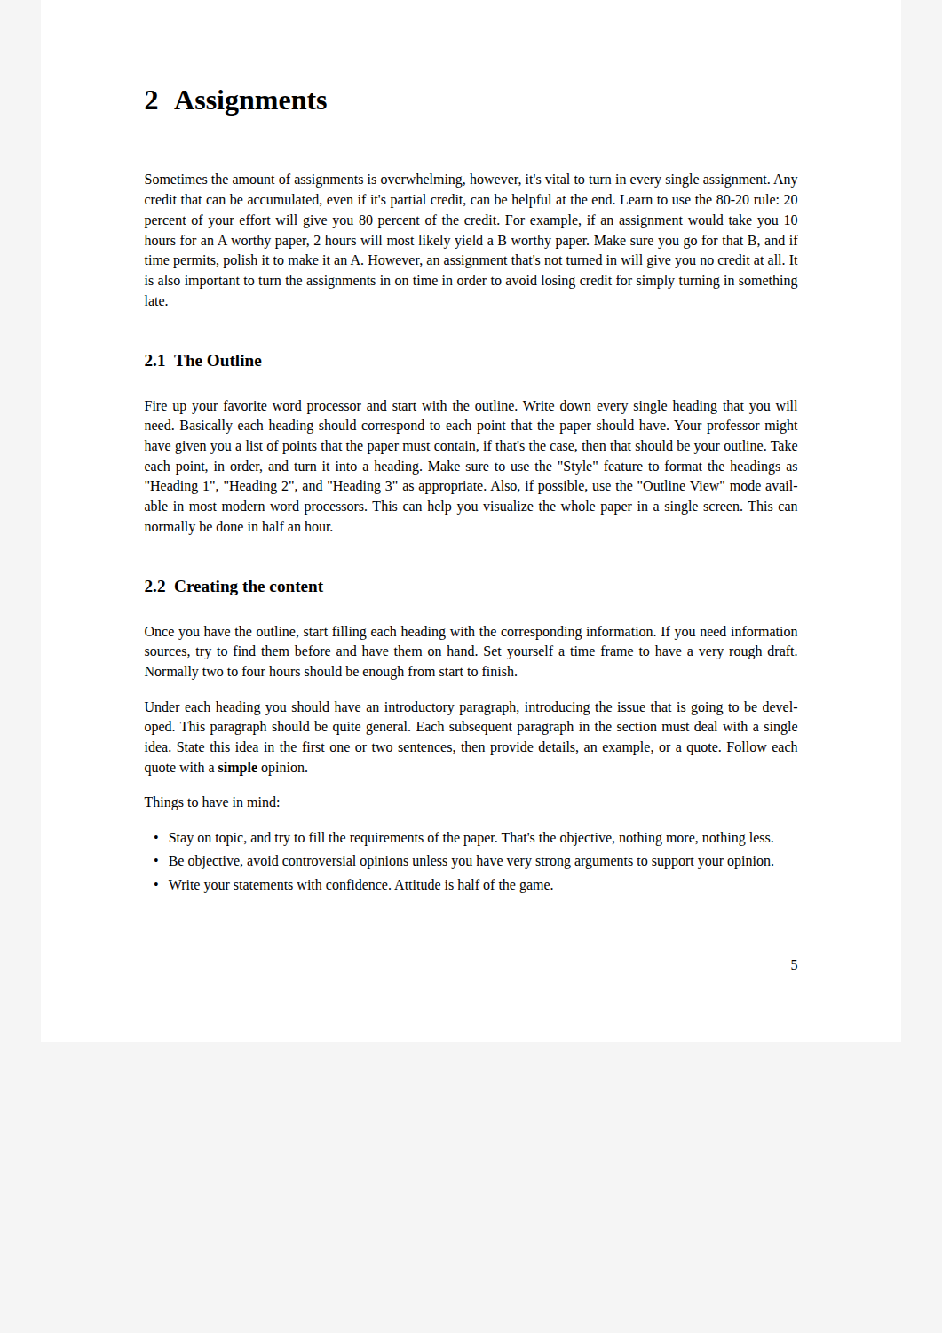2 Assignments
Sometimes the amount of assignments is overwhelming, however, it's vital to turn in every single assignment. Any credit that can be accumulated, even if it's partial credit, can be helpful at the end. Learn to use the 80-20 rule: 20 percent of your effort will give you 80 percent of the credit. For example, if an assignment would take you 10 hours for an A worthy paper, 2 hours will most likely yield a B worthy paper. Make sure you go for that B, and if time permits, polish it to make it an A. However, an assignment that's not turned in will give you no credit at all. It is also important to turn the assignments in on time in order to avoid losing credit for simply turning in something late.
2.1 The Outline
Fire up your favorite word processor and start with the outline. Write down every single heading that you will need. Basically each heading should correspond to each point that the paper should have. Your professor might have given you a list of points that the paper must contain, if that's the case, then that should be your outline. Take each point, in order, and turn it into a heading. Make sure to use the "Style" feature to format the headings as "Heading 1", "Heading 2", and "Heading 3" as appropriate. Also, if possible, use the "Outline View" mode available in most modern word processors. This can help you visualize the whole paper in a single screen. This can normally be done in half an hour.
2.2 Creating the content
Once you have the outline, start filling each heading with the corresponding information. If you need information sources, try to find them before and have them on hand. Set yourself a time frame to have a very rough draft. Normally two to four hours should be enough from start to finish.
Under each heading you should have an introductory paragraph, introducing the issue that is going to be developed. This paragraph should be quite general. Each subsequent paragraph in the section must deal with a single idea. State this idea in the first one or two sentences, then provide details, an example, or a quote. Follow each quote with a simple opinion.
Things to have in mind:
Stay on topic, and try to fill the requirements of the paper. That's the objective, nothing more, nothing less.
Be objective, avoid controversial opinions unless you have very strong arguments to support your opinion.
Write your statements with confidence. Attitude is half of the game.
5